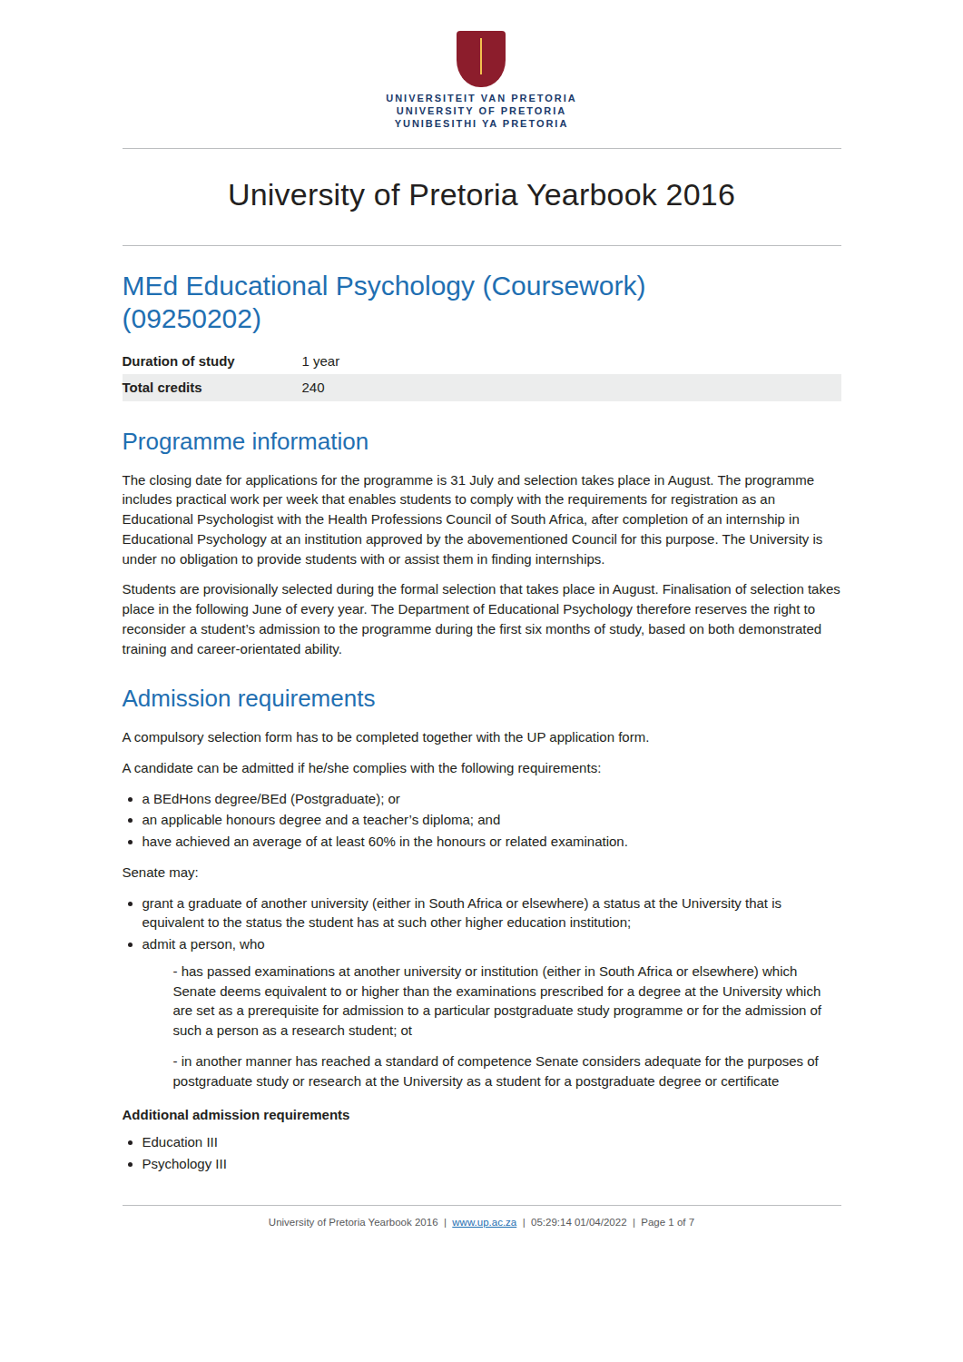Universiteit van Pretoria
University of Pretoria
Yunibesithi ya Pretoria
University of Pretoria Yearbook 2016
MEd Educational Psychology (Coursework)
(09250202)
| Duration of study | 1 year |
| Total credits | 240 |
Programme information
The closing date for applications for the programme is 31 July and selection takes place in August. The programme includes practical work per week that enables students to comply with the requirements for registration as an Educational Psychologist with the Health Professions Council of South Africa, after completion of an internship in Educational Psychology at an institution approved by the abovementioned Council for this purpose. The University is under no obligation to provide students with or assist them in finding internships.
Students are provisionally selected during the formal selection that takes place in August. Finalisation of selection takes place in the following June of every year. The Department of Educational Psychology therefore reserves the right to reconsider a student’s admission to the programme during the first six months of study, based on both demonstrated training and career-orientated ability.
Admission requirements
A compulsory selection form has to be completed together with the UP application form.
A candidate can be admitted if he/she complies with the following requirements:
a BEdHons degree/BEd (Postgraduate); or
an applicable honours degree and a teacher’s diploma; and
have achieved an average of at least 60% in the honours or related examination.
Senate may:
grant a graduate of another university (either in South Africa or elsewhere) a status at the University that is equivalent to the status the student has at such other higher education institution;
admit a person, who
- has passed examinations at another university or institution (either in South Africa or elsewhere) which Senate deems equivalent to or higher than the examinations prescribed for a degree at the University which are set as a prerequisite for admission to a particular postgraduate study programme or for the admission of such a person as a research student; ot
- in another manner has reached a standard of competence Senate considers adequate for the purposes of postgraduate study or research at the University as a student for a postgraduate degree or certificate
Additional admission requirements
Education III
Psychology III
University of Pretoria Yearbook 2016 | www.up.ac.za | 05:29:14 01/04/2022 | Page 1 of 7